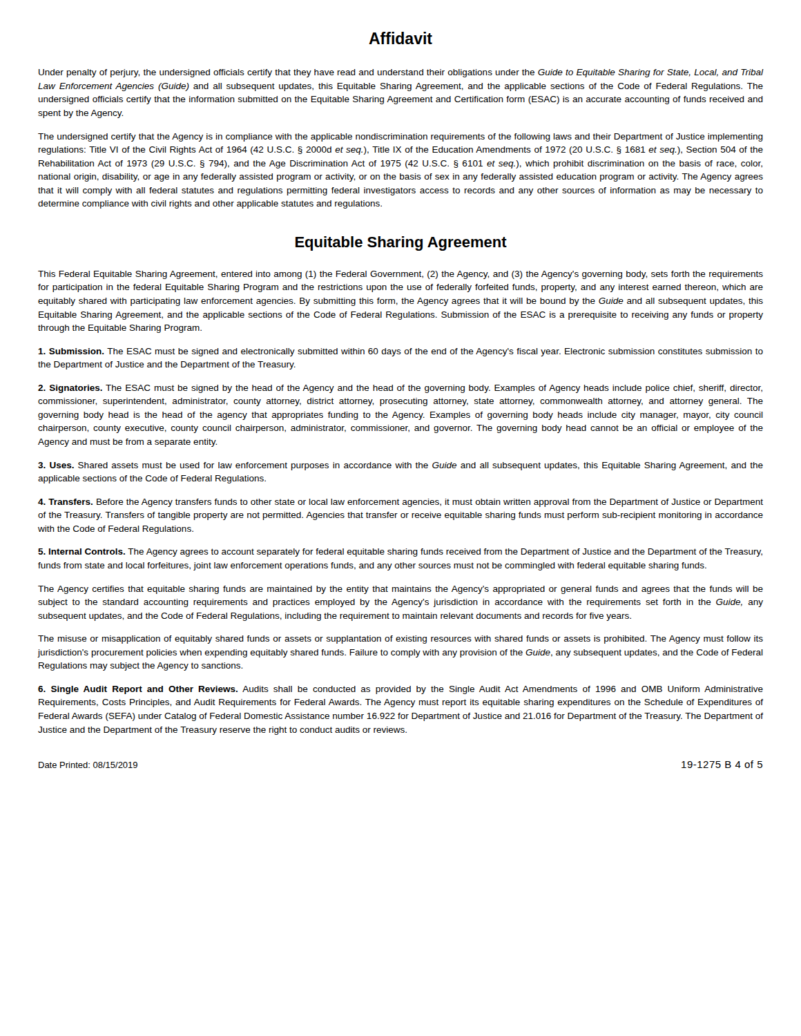Affidavit
Under penalty of perjury, the undersigned officials certify that they have read and understand their obligations under the Guide to Equitable Sharing for State, Local, and Tribal Law Enforcement Agencies (Guide) and all subsequent updates, this Equitable Sharing Agreement, and the applicable sections of the Code of Federal Regulations. The undersigned officials certify that the information submitted on the Equitable Sharing Agreement and Certification form (ESAC) is an accurate accounting of funds received and spent by the Agency.
The undersigned certify that the Agency is in compliance with the applicable nondiscrimination requirements of the following laws and their Department of Justice implementing regulations: Title VI of the Civil Rights Act of 1964 (42 U.S.C. § 2000d et seq.), Title IX of the Education Amendments of 1972 (20 U.S.C. § 1681 et seq.), Section 504 of the Rehabilitation Act of 1973 (29 U.S.C. § 794), and the Age Discrimination Act of 1975 (42 U.S.C. § 6101 et seq.), which prohibit discrimination on the basis of race, color, national origin, disability, or age in any federally assisted program or activity, or on the basis of sex in any federally assisted education program or activity. The Agency agrees that it will comply with all federal statutes and regulations permitting federal investigators access to records and any other sources of information as may be necessary to determine compliance with civil rights and other applicable statutes and regulations.
Equitable Sharing Agreement
This Federal Equitable Sharing Agreement, entered into among (1) the Federal Government, (2) the Agency, and (3) the Agency's governing body, sets forth the requirements for participation in the federal Equitable Sharing Program and the restrictions upon the use of federally forfeited funds, property, and any interest earned thereon, which are equitably shared with participating law enforcement agencies. By submitting this form, the Agency agrees that it will be bound by the Guide and all subsequent updates, this Equitable Sharing Agreement, and the applicable sections of the Code of Federal Regulations. Submission of the ESAC is a prerequisite to receiving any funds or property through the Equitable Sharing Program.
1. Submission. The ESAC must be signed and electronically submitted within 60 days of the end of the Agency's fiscal year. Electronic submission constitutes submission to the Department of Justice and the Department of the Treasury.
2. Signatories. The ESAC must be signed by the head of the Agency and the head of the governing body. Examples of Agency heads include police chief, sheriff, director, commissioner, superintendent, administrator, county attorney, district attorney, prosecuting attorney, state attorney, commonwealth attorney, and attorney general. The governing body head is the head of the agency that appropriates funding to the Agency. Examples of governing body heads include city manager, mayor, city council chairperson, county executive, county council chairperson, administrator, commissioner, and governor. The governing body head cannot be an official or employee of the Agency and must be from a separate entity.
3. Uses. Shared assets must be used for law enforcement purposes in accordance with the Guide and all subsequent updates, this Equitable Sharing Agreement, and the applicable sections of the Code of Federal Regulations.
4. Transfers. Before the Agency transfers funds to other state or local law enforcement agencies, it must obtain written approval from the Department of Justice or Department of the Treasury. Transfers of tangible property are not permitted. Agencies that transfer or receive equitable sharing funds must perform sub-recipient monitoring in accordance with the Code of Federal Regulations.
5. Internal Controls. The Agency agrees to account separately for federal equitable sharing funds received from the Department of Justice and the Department of the Treasury, funds from state and local forfeitures, joint law enforcement operations funds, and any other sources must not be commingled with federal equitable sharing funds.
The Agency certifies that equitable sharing funds are maintained by the entity that maintains the Agency's appropriated or general funds and agrees that the funds will be subject to the standard accounting requirements and practices employed by the Agency's jurisdiction in accordance with the requirements set forth in the Guide, any subsequent updates, and the Code of Federal Regulations, including the requirement to maintain relevant documents and records for five years.
The misuse or misapplication of equitably shared funds or assets or supplantation of existing resources with shared funds or assets is prohibited. The Agency must follow its jurisdiction's procurement policies when expending equitably shared funds. Failure to comply with any provision of the Guide, any subsequent updates, and the Code of Federal Regulations may subject the Agency to sanctions.
6. Single Audit Report and Other Reviews. Audits shall be conducted as provided by the Single Audit Act Amendments of 1996 and OMB Uniform Administrative Requirements, Costs Principles, and Audit Requirements for Federal Awards. The Agency must report its equitable sharing expenditures on the Schedule of Expenditures of Federal Awards (SEFA) under Catalog of Federal Domestic Assistance number 16.922 for Department of Justice and 21.016 for Department of the Treasury. The Department of Justice and the Department of the Treasury reserve the right to conduct audits or reviews.
Date Printed: 08/15/2019
19-1275 B 4 of 5